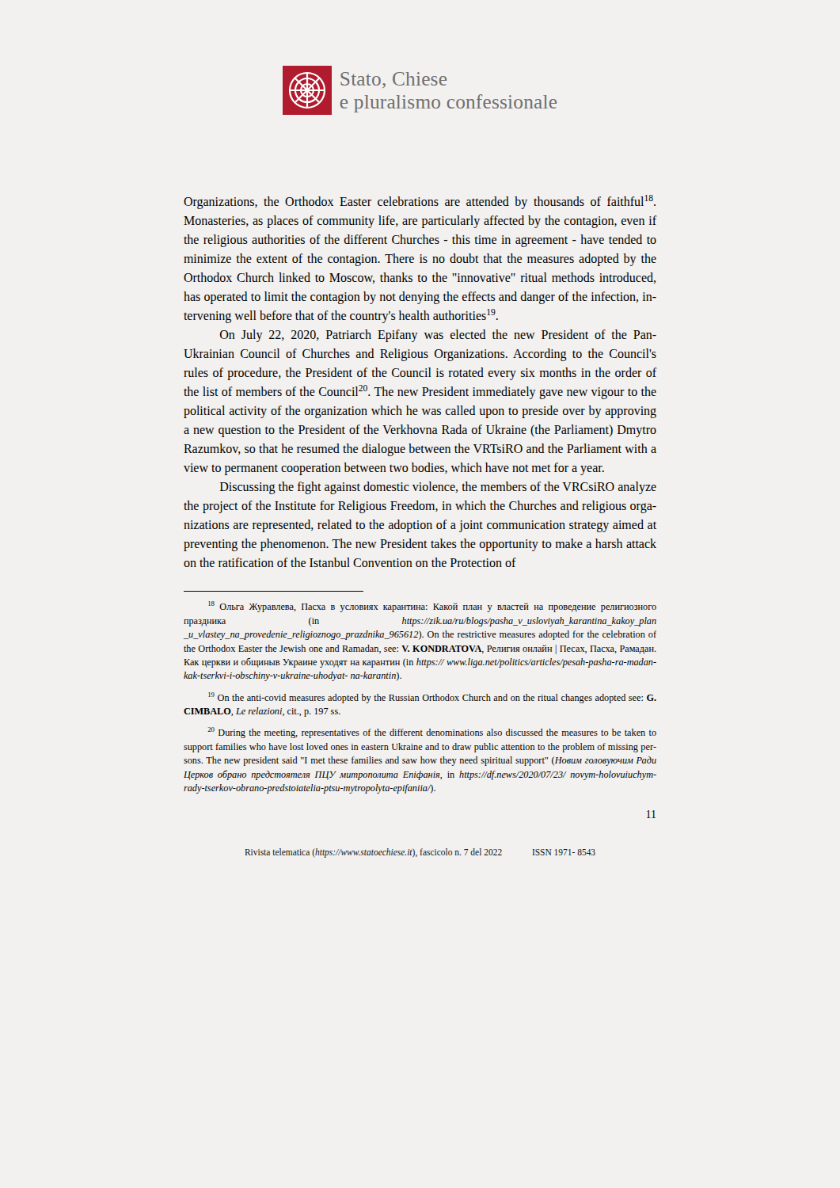Stato, Chiese e pluralismo confessionale
Organizations, the Orthodox Easter celebrations are attended by thousands of faithful18. Monasteries, as places of community life, are particularly affected by the contagion, even if the religious authorities of the different Churches - this time in agreement - have tended to minimize the extent of the contagion. There is no doubt that the measures adopted by the Orthodox Church linked to Moscow, thanks to the "innovative" ritual methods introduced, has operated to limit the contagion by not denying the effects and danger of the infection, intervening well before that of the country's health authorities19.
On July 22, 2020, Patriarch Epifany was elected the new President of the Pan-Ukrainian Council of Churches and Religious Organizations. According to the Council's rules of procedure, the President of the Council is rotated every six months in the order of the list of members of the Council20. The new President immediately gave new vigour to the political activity of the organization which he was called upon to preside over by approving a new question to the President of the Verkhovna Rada of Ukraine (the Parliament) Dmytro Razumkov, so that he resumed the dialogue between the VRTsiRO and the Parliament with a view to permanent cooperation between two bodies, which have not met for a year.
Discussing the fight against domestic violence, the members of the VRCsiRO analyze the project of the Institute for Religious Freedom, in which the Churches and religious organizations are represented, related to the adoption of a joint communication strategy aimed at preventing the phenomenon. The new President takes the opportunity to make a harsh attack on the ratification of the Istanbul Convention on the Protection of
18 Ольга Журавлева, Пасха в условиях карантина: Какой план у властей на проведение религиозного праздника (in https://zik.ua/ru/blogs/pasha_v_usloviyah_karantina_kakoy_plan _u_vlastey_na_provedenie_religioznogo_prazdnika_965612). On the restrictive measures adopted for the celebration of the Orthodox Easter the Jewish one and Ramadan, see: V. KONDRATOVA, Религия онлайн | Песах, Пасха, Рамадан. Как церкви и общиныв Украине уходят на карантин (in https:// www.liga.net/politics/articles/pesah-pasha-ra-madan-kak-tserkvi-i-obschiny-v-ukraine-uhodyat- na-karantin).
19 On the anti-covid measures adopted by the Russian Orthodox Church and on the ritual changes adopted see: G. CIMBALO, Le relazioni, cit., p. 197 ss.
20 During the meeting, representatives of the different denominations also discussed the measures to be taken to support families who have lost loved ones in eastern Ukraine and to draw public attention to the problem of missing persons. The new president said "I met these families and saw how they need spiritual support" (Новим головуючим Ради Церков обрано предстоятеля ПЦУ митрополита Епіфанія, in https://df.news/2020/07/23/ novym-holovuiuchym-rady-tserkov-obrano-predstoiatelia-ptsu-mytropolyta-epifaniia/).
11
Rivista telematica (https://www.statoechiese.it), fascicolo n. 7 del 2022 ISSN 1971- 8543